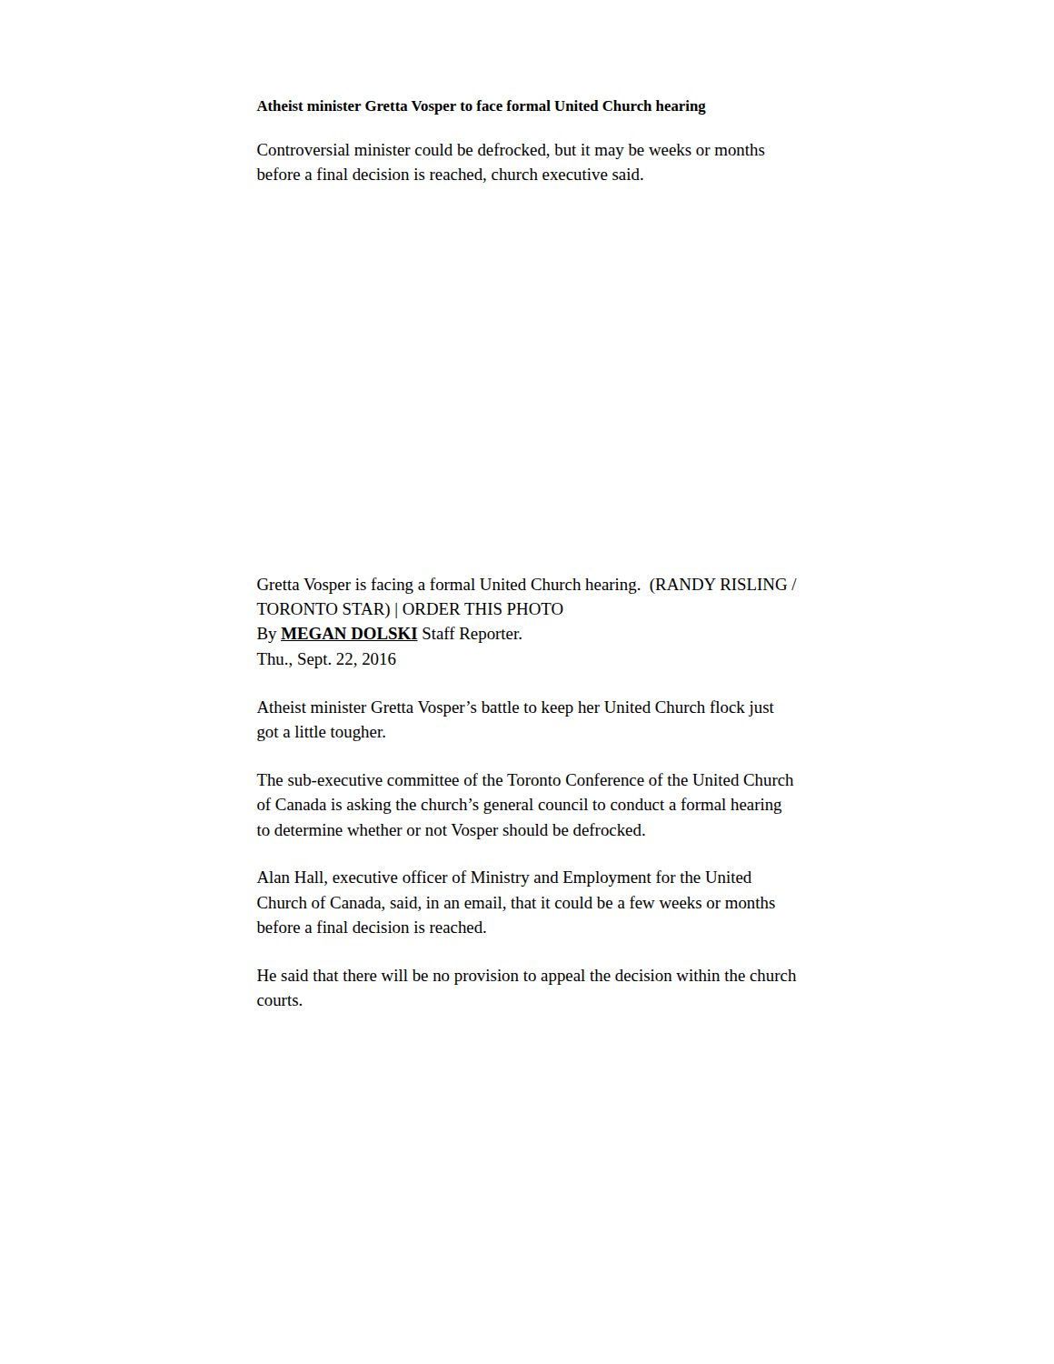Atheist minister Gretta Vosper to face formal United Church hearing
Controversial minister could be defrocked, but it may be weeks or months before a final decision is reached, church executive said.
Gretta Vosper is facing a formal United Church hearing. (RANDY RISLING / TORONTO STAR) | ORDER THIS PHOTO
By MEGAN DOLSKI Staff Reporter.
Thu., Sept. 22, 2016
Atheist minister Gretta Vosper’s battle to keep her United Church flock just got a little tougher.
The sub-executive committee of the Toronto Conference of the United Church of Canada is asking the church’s general council to conduct a formal hearing to determine whether or not Vosper should be defrocked.
Alan Hall, executive officer of Ministry and Employment for the United Church of Canada, said, in an email, that it could be a few weeks or months before a final decision is reached.
He said that there will be no provision to appeal the decision within the church courts.